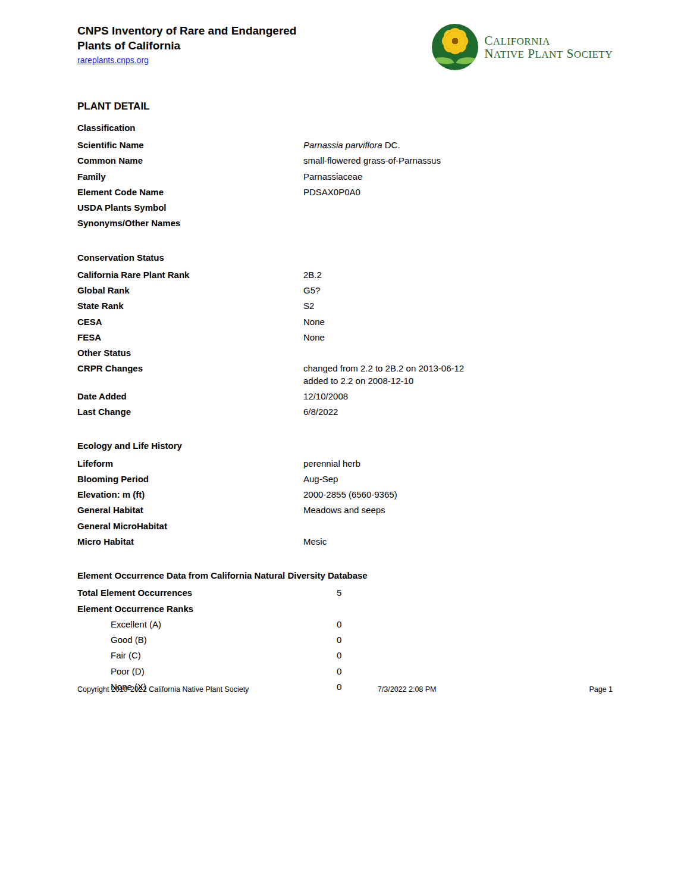CNPS Inventory of Rare and Endangered Plants of California
rareplants.cnps.org
CALIFORNIA
NATIVE PLANT SOCIETY
PLANT DETAIL
Classification
| Scientific Name | Parnassia parviflora DC. |
| Common Name | small-flowered grass-of-Parnassus |
| Family | Parnassiaceae |
| Element Code Name | PDSAX0P0A0 |
| USDA Plants Symbol | |
| Synonyms/Other Names | |
Conservation Status
| California Rare Plant Rank | 2B.2 |
| Global Rank | G5? |
| State Rank | S2 |
| CESA | None |
| FESA | None |
| Other Status | |
| CRPR Changes | changed from 2.2 to 2B.2 on 2013-06-12 added to 2.2 on 2008-12-10 |
| Date Added | 12/10/2008 |
| Last Change | 6/8/2022 |
Ecology and Life History
| Lifeform | perennial herb |
| Blooming Period | Aug-Sep |
| Elevation: m (ft) | 2000-2855 (6560-9365) |
| General Habitat | Meadows and seeps |
| General MicroHabitat | |
| Micro Habitat | Mesic |
Element Occurrence Data from California Natural Diversity Database
| Total Element Occurrences | 5 |
| Element Occurrence Ranks |
| Excellent (A) | 0 |
| Good (B) | 0 |
| Fair (C) | 0 |
| Poor (D) | 0 |
| None (X) | 0 |
Copyright 2010-2022 California Native Plant Society
7/3/2022 2:08 PM
Page 1